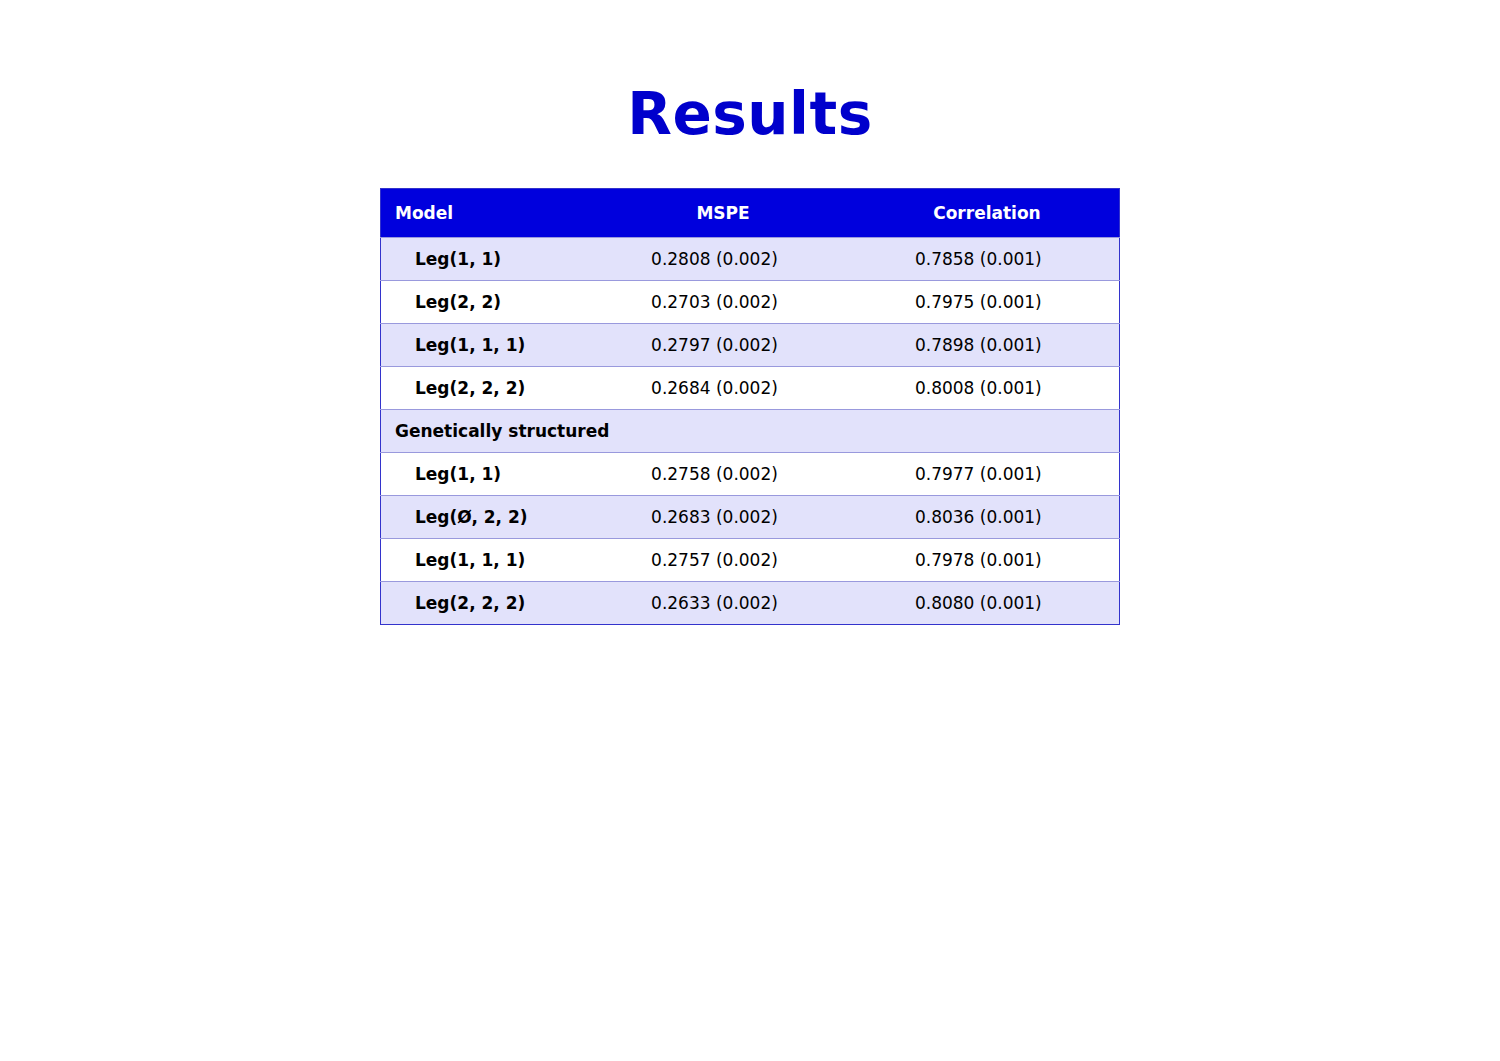Results
| Model | MSPE | Correlation |
| --- | --- | --- |
| Leg(1, 1) | 0.2808 (0.002) | 0.7858 (0.001) |
| Leg(2, 2) | 0.2703 (0.002) | 0.7975 (0.001) |
| Leg(1, 1, 1) | 0.2797 (0.002) | 0.7898 (0.001) |
| Leg(2, 2, 2) | 0.2684 (0.002) | 0.8008 (0.001) |
| Genetically structured |
| Leg(1, 1) | 0.2758 (0.002) | 0.7977 (0.001) |
| Leg(Ø, 2, 2) | 0.2683 (0.002) | 0.8036 (0.001) |
| Leg(1, 1, 1) | 0.2757 (0.002) | 0.7978 (0.001) |
| Leg(2, 2, 2) | 0.2633 (0.002) | 0.8080 (0.001) |